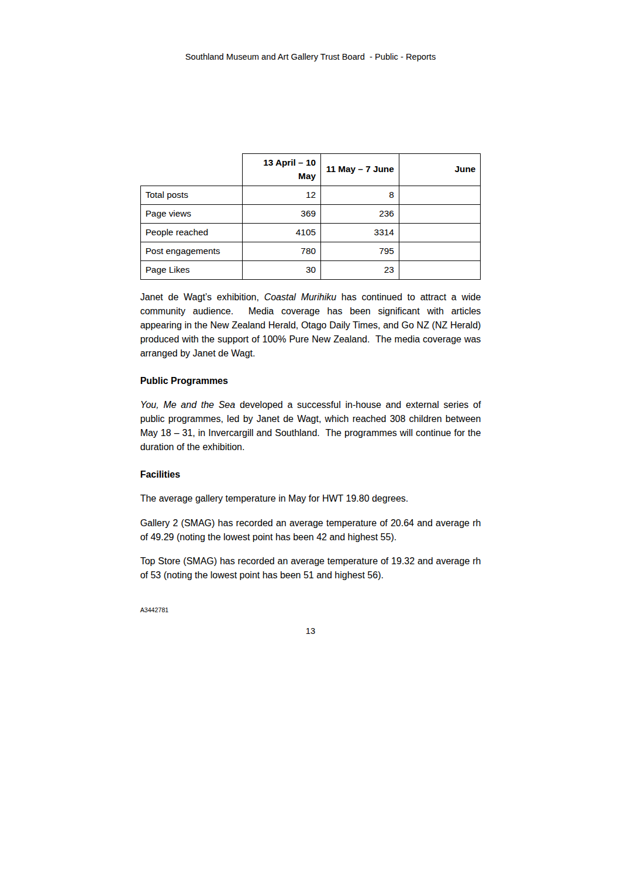Southland Museum and Art Gallery Trust Board - Public - Reports
| | 13 April – 10 May | 11 May – 7 June | June |
| --- | --- | --- | --- |
| Total posts | 12 | 8 | |
| Page views | 369 | 236 | |
| People reached | 4105 | 3314 | |
| Post engagements | 780 | 795 | |
| Page Likes | 30 | 23 | |
Janet de Wagt’s exhibition, Coastal Murihiku has continued to attract a wide community audience. Media coverage has been significant with articles appearing in the New Zealand Herald, Otago Daily Times, and Go NZ (NZ Herald) produced with the support of 100% Pure New Zealand. The media coverage was arranged by Janet de Wagt.
Public Programmes
You, Me and the Sea developed a successful in-house and external series of public programmes, led by Janet de Wagt, which reached 308 children between May 18 – 31, in Invercargill and Southland. The programmes will continue for the duration of the exhibition.
Facilities
The average gallery temperature in May for HWT 19.80 degrees.
Gallery 2 (SMAG) has recorded an average temperature of 20.64 and average rh of 49.29 (noting the lowest point has been 42 and highest 55).
Top Store (SMAG) has recorded an average temperature of 19.32 and average rh of 53 (noting the lowest point has been 51 and highest 56).
A3442781
13